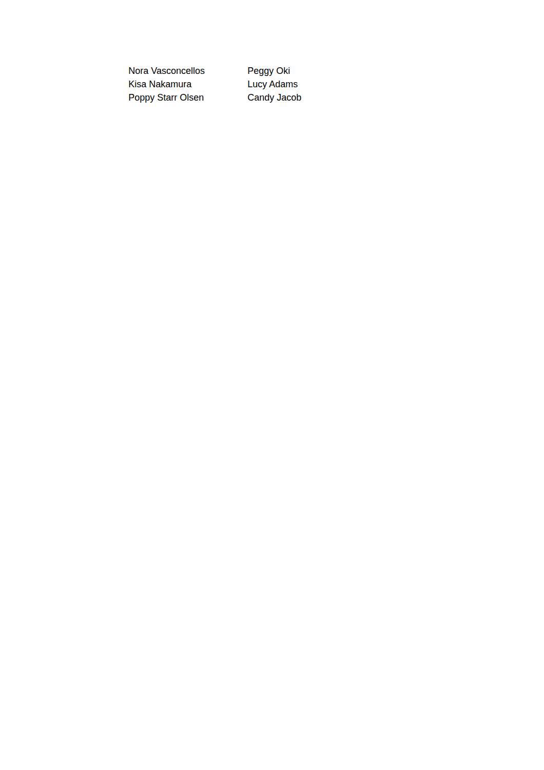| Nora Vasconcellos | Peggy Oki |
| Kisa Nakamura | Lucy Adams |
| Poppy Starr Olsen | Candy Jacob |